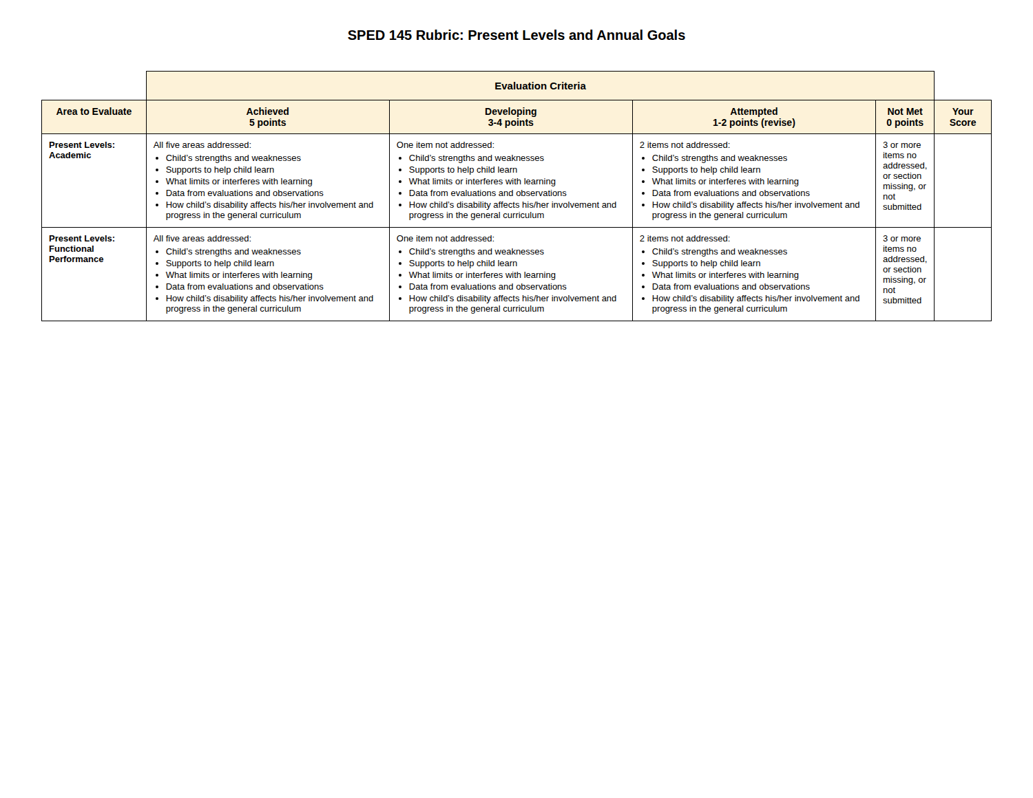SPED 145 Rubric: Present Levels and Annual Goals
| | Evaluation Criteria | |
| Area to Evaluate | Achieved 5 points | Developing 3-4 points | Attempted 1-2 points (revise) | Not Met 0 points | Your Score |
| Present Levels: Academic | All five areas addressed: Child’s strengths and weaknesses Supports to help child learn What limits or interferes with learning Data from evaluations and observations How child’s disability affects his/her involvement and progress in the general curriculum | One item not addressed: Child’s strengths and weaknesses Supports to help child learn What limits or interferes with learning Data from evaluations and observations How child’s disability affects his/her involvement and progress in the general curriculum | 2 items not addressed: Child’s strengths and weaknesses Supports to help child learn What limits or interferes with learning Data from evaluations and observations How child’s disability affects his/her involvement and progress in the general curriculum | 3 or more items no addressed, or section missing, or not submitted | |
| Present Levels: Functional Performance | All five areas addressed: Child’s strengths and weaknesses Supports to help child learn What limits or interferes with learning Data from evaluations and observations How child’s disability affects his/her involvement and progress in the general curriculum | One item not addressed: Child’s strengths and weaknesses Supports to help child learn What limits or interferes with learning Data from evaluations and observations How child’s disability affects his/her involvement and progress in the general curriculum | 2 items not addressed: Child’s strengths and weaknesses Supports to help child learn What limits or interferes with learning Data from evaluations and observations How child’s disability affects his/her involvement and progress in the general curriculum | 3 or more items no addressed, or section missing, or not submitted | |